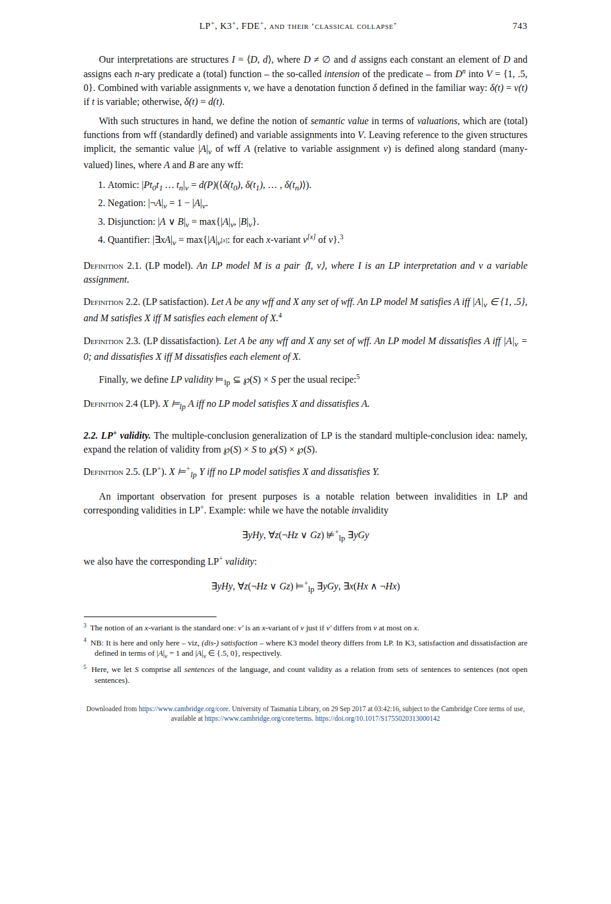LP+, K3+, FDE+, and their ‘classical collapse’ 743
Our interpretations are structures I = ⟨D, d⟩, where D ≠ ∅ and d assigns each constant an element of D and assigns each n-ary predicate a (total) function – the so-called intension of the predicate – from Dn into V = {1, .5, 0}. Combined with variable assignments ν, we have a denotation function δ defined in the familiar way: δ(t) = ν(t) if t is variable; otherwise, δ(t) = d(t).
With such structures in hand, we define the notion of semantic value in terms of valuations, which are (total) functions from wff (standardly defined) and variable assignments into V. Leaving reference to the given structures implicit, the semantic value |A|ν of wff A (relative to variable assignment ν) is defined along standard (many-valued) lines, where A and B are any wff:
Atomic: |Pt0t1 … tn|ν = d(P)(⟨δ(t0), δ(t1), … , δ(tn)⟩).
Negation: |¬A|ν = 1 − |A|ν.
Disjunction: |A ∨ B|ν = max{|A|ν, |B|ν}.
Quantifier: |∃xA|ν = max{|A|ν[x]: for each x-variant ν[x] of ν}.3
Definition 2.1. (LP model). An LP model M is a pair ⟨I, ν⟩, where I is an LP interpretation and ν a variable assignment.
Definition 2.2. (LP satisfaction). Let A be any wff and X any set of wff. An LP model M satisfies A iff |A|ν ∈ {1, .5}, and M satisfies X iff M satisfies each element of X.4
Definition 2.3. (LP dissatisfaction). Let A be any wff and X any set of wff. An LP model M dissatisfies A iff |A|ν = 0; and dissatisfies X iff M dissatisfies each element of X.
Finally, we define LP validity ⊨lp ⊆ ℘(S) × S per the usual recipe:5
Definition 2.4 (LP). X ⊨lp A iff no LP model satisfies X and dissatisfies A.
2.2. LP+ validity. The multiple-conclusion generalization of LP is the standard multiple-conclusion idea: namely, expand the relation of validity from ℘(S) × S to ℘(S) × ℘(S).
Definition 2.5. (LP+). X ⊨+lp Y iff no LP model satisfies X and dissatisfies Y.
An important observation for present purposes is a notable relation between invalidities in LP and corresponding validities in LP+. Example: while we have the notable invalidity
∃yHy, ∀z(¬Hz ∨ Gz) ⊭+lp ∃yGy
we also have the corresponding LP+ validity:
∃yHy, ∀z(¬Hz ∨ Gz) ⊨+lp ∃yGy, ∃x(Hx ∧ ¬Hx)
3 The notion of an x-variant is the standard one: ν′ is an x-variant of ν just if ν′ differs from ν at most on x.
4 NB: It is here and only here – viz, (dis-) satisfaction – where K3 model theory differs from LP. In K3, satisfaction and dissatisfaction are defined in terms of |A|ν = 1 and |A|ν ∈ {.5, 0}, respectively.
5 Here, we let S comprise all sentences of the language, and count validity as a relation from sets of sentences to sentences (not open sentences).
Downloaded from https://www.cambridge.org/core. University of Tasmania Library, on 29 Sep 2017 at 03:42:16, subject to the Cambridge Core terms of use, available at https://www.cambridge.org/core/terms. https://doi.org/10.1017/S1755020313000142